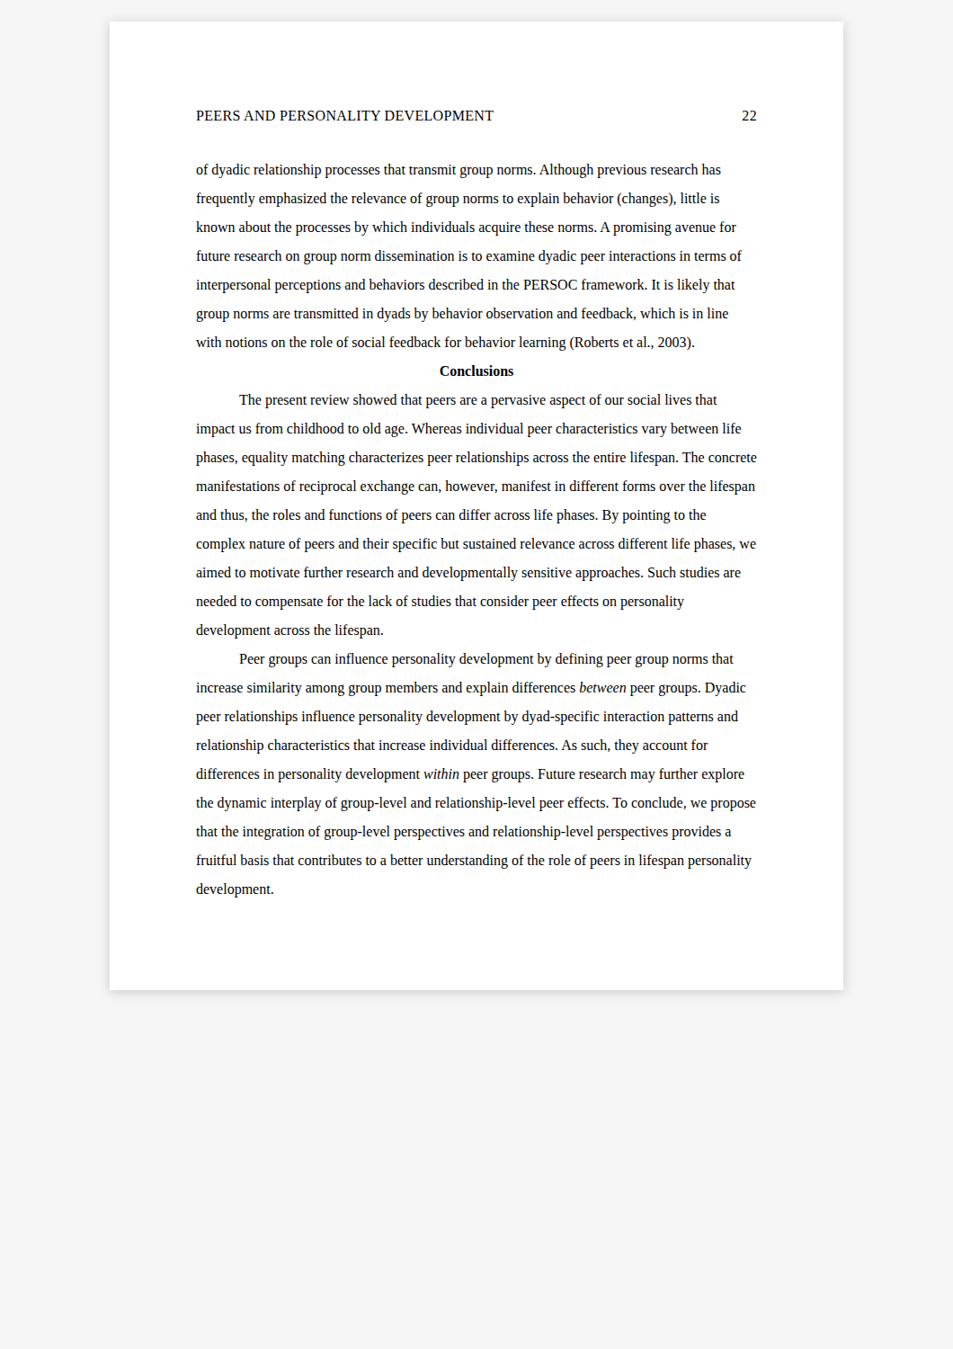Peers and Personality Development 22
of dyadic relationship processes that transmit group norms. Although previous research has frequently emphasized the relevance of group norms to explain behavior (changes), little is known about the processes by which individuals acquire these norms. A promising avenue for future research on group norm dissemination is to examine dyadic peer interactions in terms of interpersonal perceptions and behaviors described in the PERSOC framework. It is likely that group norms are transmitted in dyads by behavior observation and feedback, which is in line with notions on the role of social feedback for behavior learning (Roberts et al., 2003).
Conclusions
The present review showed that peers are a pervasive aspect of our social lives that impact us from childhood to old age. Whereas individual peer characteristics vary between life phases, equality matching characterizes peer relationships across the entire lifespan. The concrete manifestations of reciprocal exchange can, however, manifest in different forms over the lifespan and thus, the roles and functions of peers can differ across life phases. By pointing to the complex nature of peers and their specific but sustained relevance across different life phases, we aimed to motivate further research and developmentally sensitive approaches. Such studies are needed to compensate for the lack of studies that consider peer effects on personality development across the lifespan.
Peer groups can influence personality development by defining peer group norms that increase similarity among group members and explain differences between peer groups. Dyadic peer relationships influence personality development by dyad-specific interaction patterns and relationship characteristics that increase individual differences. As such, they account for differences in personality development within peer groups. Future research may further explore the dynamic interplay of group-level and relationship-level peer effects. To conclude, we propose that the integration of group-level perspectives and relationship-level perspectives provides a fruitful basis that contributes to a better understanding of the role of peers in lifespan personality development.